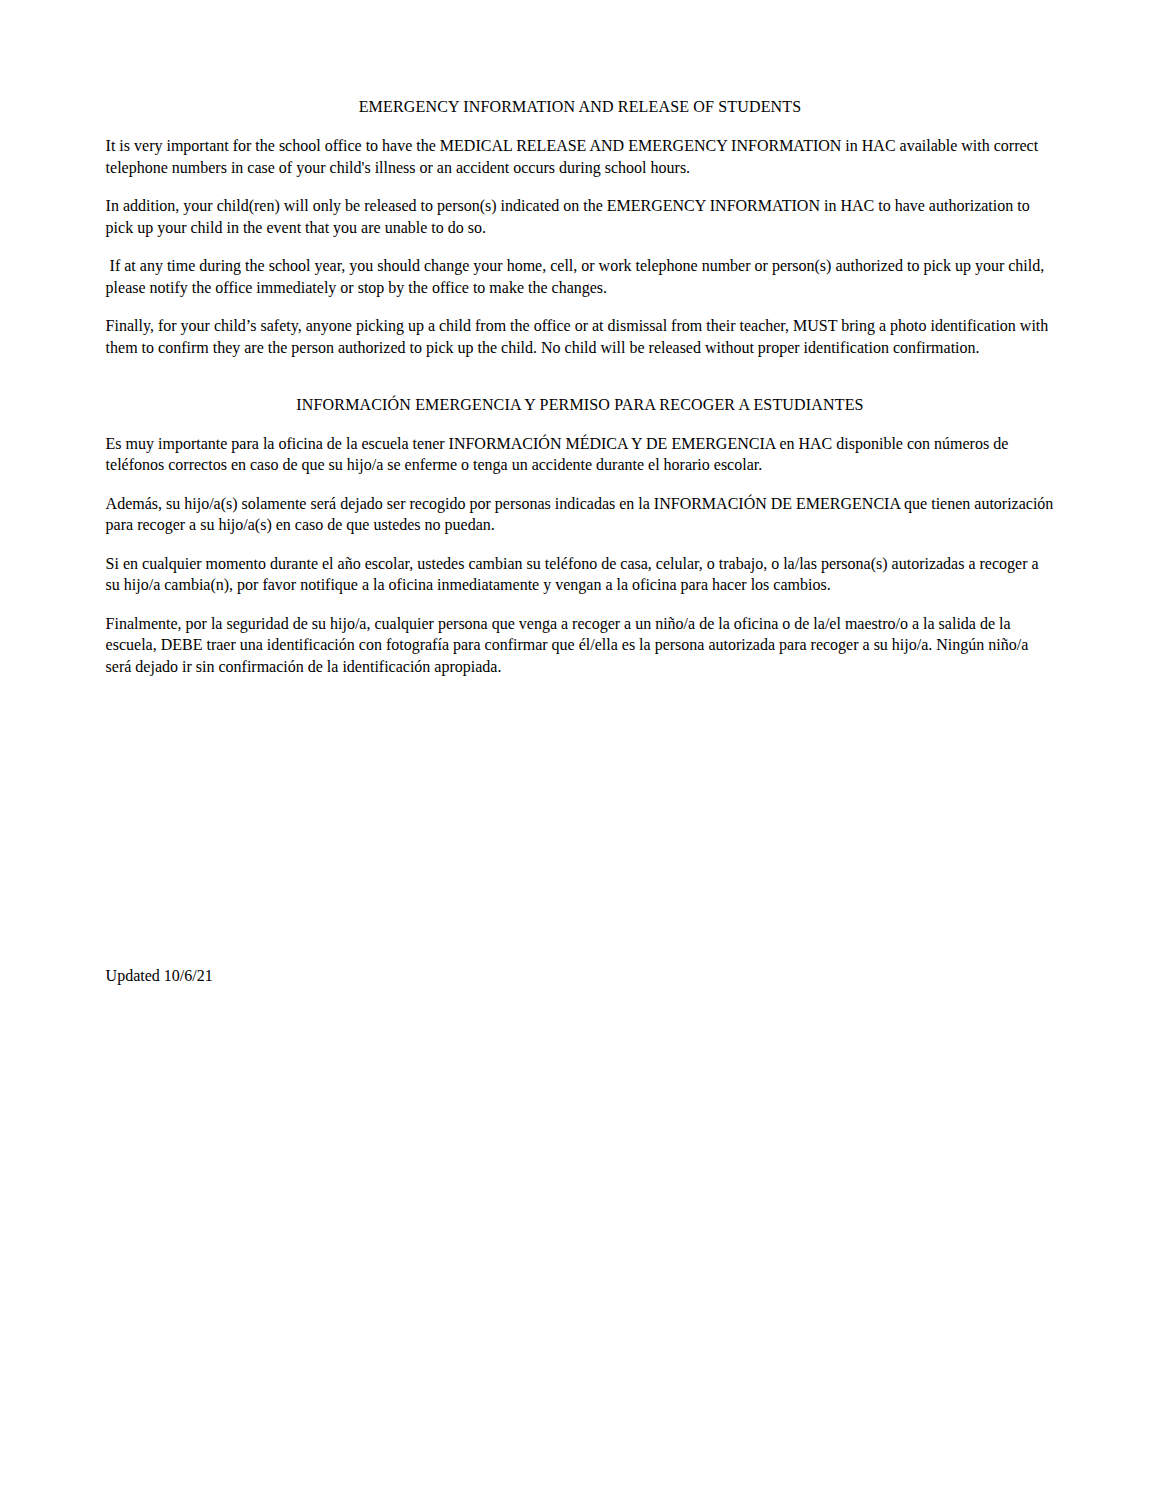EMERGENCY INFORMATION AND RELEASE OF STUDENTS
It is very important for the school office to have the MEDICAL RELEASE AND EMERGENCY INFORMATION in HAC available with correct telephone numbers in case of your child's illness or an accident occurs during school hours.
In addition, your child(ren) will only be released to person(s) indicated on the EMERGENCY INFORMATION in HAC to have authorization to pick up your child in the event that you are unable to do so.
If at any time during the school year, you should change your home, cell, or work telephone number or person(s) authorized to pick up your child, please notify the office immediately or stop by the office to make the changes.
Finally, for your child’s safety, anyone picking up a child from the office or at dismissal from their teacher, MUST bring a photo identification with them to confirm they are the person authorized to pick up the child. No child will be released without proper identification confirmation.
INFORMACIÓN EMERGENCIA Y PERMISO PARA RECOGER A ESTUDIANTES
Es muy importante para la oficina de la escuela tener INFORMACIÓN MÉDICA Y DE EMERGENCIA en HAC disponible con números de teléfonos correctos en caso de que su hijo/a se enferme o tenga un accidente durante el horario escolar.
Además, su hijo/a(s) solamente será dejado ser recogido por personas indicadas en la INFORMACIÓN DE EMERGENCIA que tienen autorización para recoger a su hijo/a(s) en caso de que ustedes no puedan.
Si en cualquier momento durante el año escolar, ustedes cambian su teléfono de casa, celular, o trabajo, o la/las persona(s) autorizadas a recoger a su hijo/a cambia(n), por favor notifique a la oficina inmediatamente y vengan a la oficina para hacer los cambios.
Finalmente, por la seguridad de su hijo/a, cualquier persona que venga a recoger a un niño/a de la oficina o de la/el maestro/o a la salida de la escuela, DEBE traer una identificación con fotografía para confirmar que él/ella es la persona autorizada para recoger a su hijo/a. Ningún niño/a será dejado ir sin confirmación de la identificación apropiada.
Updated 10/6/21